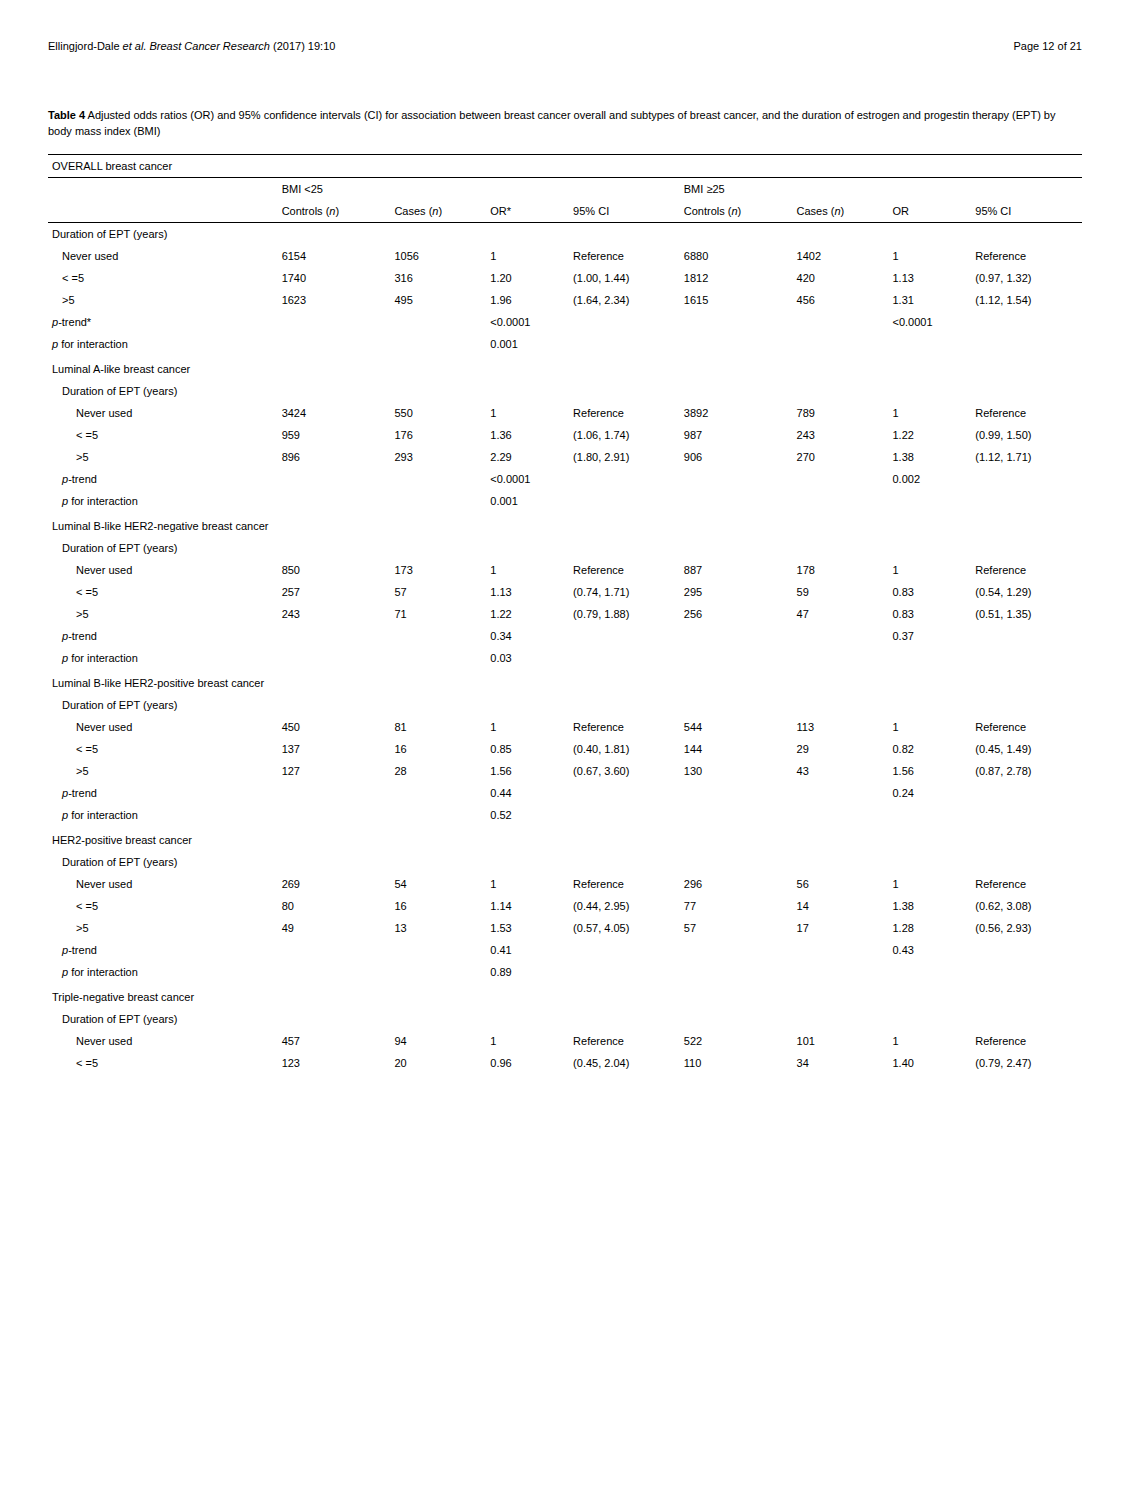Ellingjord-Dale et al. Breast Cancer Research (2017) 19:10
Page 12 of 21
Table 4 Adjusted odds ratios (OR) and 95% confidence intervals (CI) for association between breast cancer overall and subtypes of breast cancer, and the duration of estrogen and progestin therapy (EPT) by body mass index (BMI)
| OVERALL breast cancer |
| --- |
| | BMI <25 | BMI ≥25 |
| | Controls ( n ) | Cases ( n ) | OR* | 95% CI | Controls ( n ) | Cases ( n ) | OR | 95% CI |
| Duration of EPT (years) | | | | | | | | |
| Never used | 6154 | 1056 | 1 | Reference | 6880 | 1402 | 1 | Reference |
| < =5 | 1740 | 316 | 1.20 | (1.00, 1.44) | 1812 | 420 | 1.13 | (0.97, 1.32) |
| >5 | 1623 | 495 | 1.96 | (1.64, 2.34) | 1615 | 456 | 1.31 | (1.12, 1.54) |
| p -trend* | | | <0.0001 | | | | <0.0001 | |
| p for interaction | | | 0.001 | | | | | |
| Luminal A-like breast cancer |
| Duration of EPT (years) | | | | | | | | |
| Never used | 3424 | 550 | 1 | Reference | 3892 | 789 | 1 | Reference |
| < =5 | 959 | 176 | 1.36 | (1.06, 1.74) | 987 | 243 | 1.22 | (0.99, 1.50) |
| >5 | 896 | 293 | 2.29 | (1.80, 2.91) | 906 | 270 | 1.38 | (1.12, 1.71) |
| p -trend | | | <0.0001 | | | | 0.002 | |
| p for interaction | | | 0.001 | | | | | |
| Luminal B-like HER2-negative breast cancer |
| Duration of EPT (years) | | | | | | | | |
| Never used | 850 | 173 | 1 | Reference | 887 | 178 | 1 | Reference |
| < =5 | 257 | 57 | 1.13 | (0.74, 1.71) | 295 | 59 | 0.83 | (0.54, 1.29) |
| >5 | 243 | 71 | 1.22 | (0.79, 1.88) | 256 | 47 | 0.83 | (0.51, 1.35) |
| p -trend | | | 0.34 | | | | 0.37 | |
| p for interaction | | | 0.03 | | | | | |
| Luminal B-like HER2-positive breast cancer |
| Duration of EPT (years) | | | | | | | | |
| Never used | 450 | 81 | 1 | Reference | 544 | 113 | 1 | Reference |
| < =5 | 137 | 16 | 0.85 | (0.40, 1.81) | 144 | 29 | 0.82 | (0.45, 1.49) |
| >5 | 127 | 28 | 1.56 | (0.67, 3.60) | 130 | 43 | 1.56 | (0.87, 2.78) |
| p -trend | | | 0.44 | | | | 0.24 | |
| p for interaction | | | 0.52 | | | | | |
| HER2-positive breast cancer |
| Duration of EPT (years) | | | | | | | | |
| Never used | 269 | 54 | 1 | Reference | 296 | 56 | 1 | Reference |
| < =5 | 80 | 16 | 1.14 | (0.44, 2.95) | 77 | 14 | 1.38 | (0.62, 3.08) |
| >5 | 49 | 13 | 1.53 | (0.57, 4.05) | 57 | 17 | 1.28 | (0.56, 2.93) |
| p -trend | | | 0.41 | | | | 0.43 | |
| p for interaction | | | 0.89 | | | | | |
| Triple-negative breast cancer |
| Duration of EPT (years) | | | | | | | | |
| Never used | 457 | 94 | 1 | Reference | 522 | 101 | 1 | Reference |
| < =5 | 123 | 20 | 0.96 | (0.45, 2.04) | 110 | 34 | 1.40 | (0.79, 2.47) |